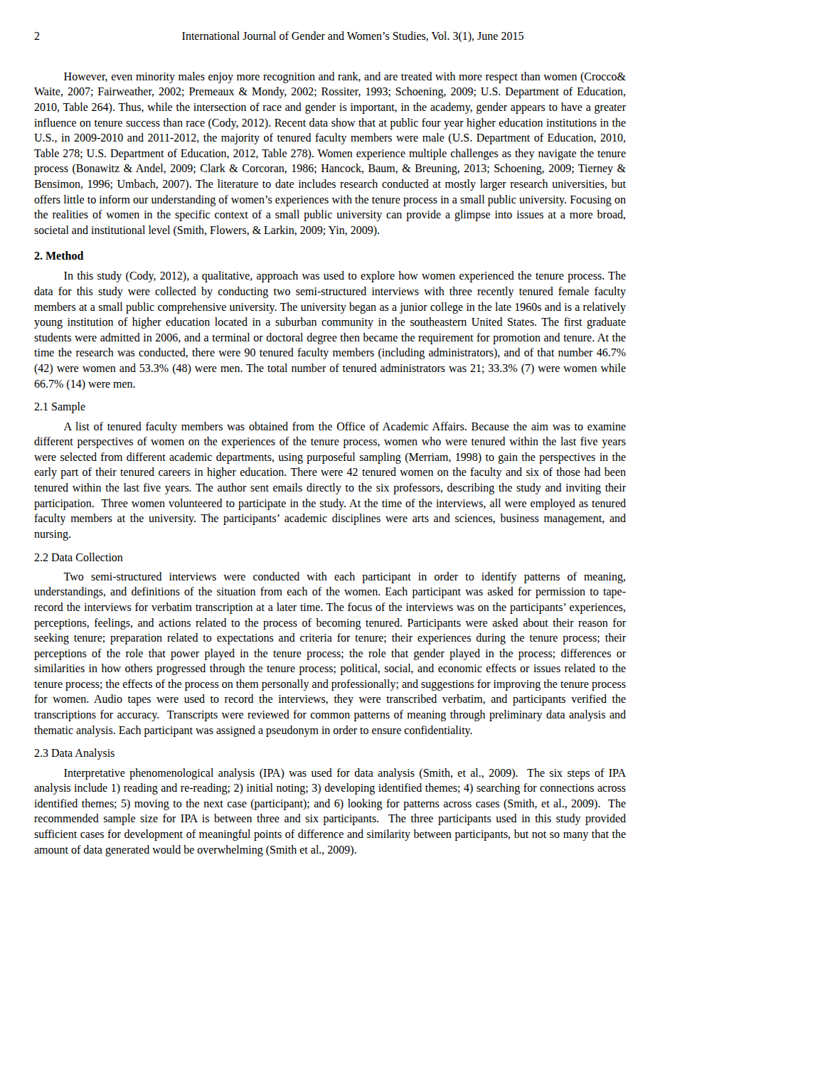2 International Journal of Gender and Women’s Studies, Vol. 3(1), June 2015
However, even minority males enjoy more recognition and rank, and are treated with more respect than women (Crocco& Waite, 2007; Fairweather, 2002; Premeaux & Mondy, 2002; Rossiter, 1993; Schoening, 2009; U.S. Department of Education, 2010, Table 264). Thus, while the intersection of race and gender is important, in the academy, gender appears to have a greater influence on tenure success than race (Cody, 2012). Recent data show that at public four year higher education institutions in the U.S., in 2009-2010 and 2011-2012, the majority of tenured faculty members were male (U.S. Department of Education, 2010, Table 278; U.S. Department of Education, 2012, Table 278). Women experience multiple challenges as they navigate the tenure process (Bonawitz & Andel, 2009; Clark & Corcoran, 1986; Hancock, Baum, & Breuning, 2013; Schoening, 2009; Tierney & Bensimon, 1996; Umbach, 2007). The literature to date includes research conducted at mostly larger research universities, but offers little to inform our understanding of women’s experiences with the tenure process in a small public university. Focusing on the realities of women in the specific context of a small public university can provide a glimpse into issues at a more broad, societal and institutional level (Smith, Flowers, & Larkin, 2009; Yin, 2009).
2. Method
In this study (Cody, 2012), a qualitative, approach was used to explore how women experienced the tenure process. The data for this study were collected by conducting two semi-structured interviews with three recently tenured female faculty members at a small public comprehensive university. The university began as a junior college in the late 1960s and is a relatively young institution of higher education located in a suburban community in the southeastern United States. The first graduate students were admitted in 2006, and a terminal or doctoral degree then became the requirement for promotion and tenure. At the time the research was conducted, there were 90 tenured faculty members (including administrators), and of that number 46.7% (42) were women and 53.3% (48) were men. The total number of tenured administrators was 21; 33.3% (7) were women while 66.7% (14) were men.
2.1 Sample
A list of tenured faculty members was obtained from the Office of Academic Affairs. Because the aim was to examine different perspectives of women on the experiences of the tenure process, women who were tenured within the last five years were selected from different academic departments, using purposeful sampling (Merriam, 1998) to gain the perspectives in the early part of their tenured careers in higher education. There were 42 tenured women on the faculty and six of those had been tenured within the last five years. The author sent emails directly to the six professors, describing the study and inviting their participation. Three women volunteered to participate in the study. At the time of the interviews, all were employed as tenured faculty members at the university. The participants’ academic disciplines were arts and sciences, business management, and nursing.
2.2 Data Collection
Two semi-structured interviews were conducted with each participant in order to identify patterns of meaning, understandings, and definitions of the situation from each of the women. Each participant was asked for permission to tape-record the interviews for verbatim transcription at a later time. The focus of the interviews was on the participants’ experiences, perceptions, feelings, and actions related to the process of becoming tenured. Participants were asked about their reason for seeking tenure; preparation related to expectations and criteria for tenure; their experiences during the tenure process; their perceptions of the role that power played in the tenure process; the role that gender played in the process; differences or similarities in how others progressed through the tenure process; political, social, and economic effects or issues related to the tenure process; the effects of the process on them personally and professionally; and suggestions for improving the tenure process for women. Audio tapes were used to record the interviews, they were transcribed verbatim, and participants verified the transcriptions for accuracy. Transcripts were reviewed for common patterns of meaning through preliminary data analysis and thematic analysis. Each participant was assigned a pseudonym in order to ensure confidentiality.
2.3 Data Analysis
Interpretative phenomenological analysis (IPA) was used for data analysis (Smith, et al., 2009). The six steps of IPA analysis include 1) reading and re-reading; 2) initial noting; 3) developing identified themes; 4) searching for connections across identified themes; 5) moving to the next case (participant); and 6) looking for patterns across cases (Smith, et al., 2009). The recommended sample size for IPA is between three and six participants. The three participants used in this study provided sufficient cases for development of meaningful points of difference and similarity between participants, but not so many that the amount of data generated would be overwhelming (Smith et al., 2009).